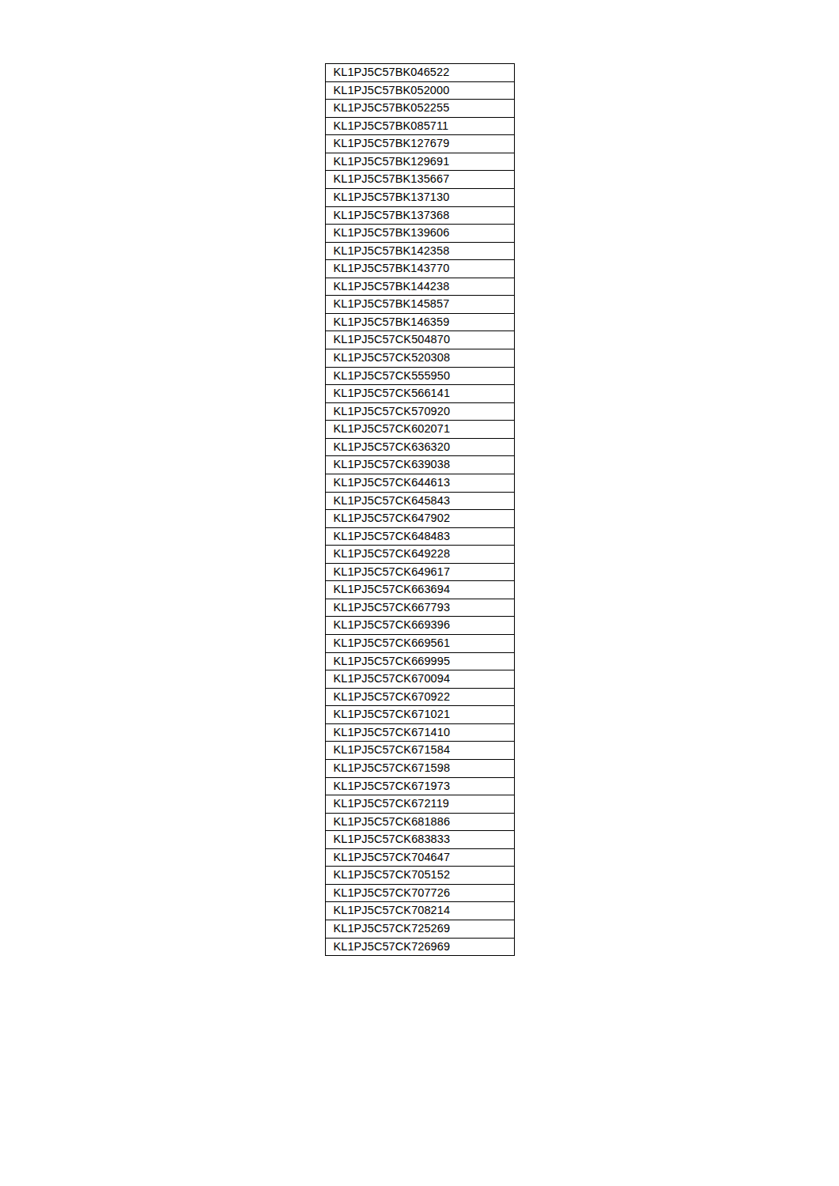| KL1PJ5C57BK046522 |
| KL1PJ5C57BK052000 |
| KL1PJ5C57BK052255 |
| KL1PJ5C57BK085711 |
| KL1PJ5C57BK127679 |
| KL1PJ5C57BK129691 |
| KL1PJ5C57BK135667 |
| KL1PJ5C57BK137130 |
| KL1PJ5C57BK137368 |
| KL1PJ5C57BK139606 |
| KL1PJ5C57BK142358 |
| KL1PJ5C57BK143770 |
| KL1PJ5C57BK144238 |
| KL1PJ5C57BK145857 |
| KL1PJ5C57BK146359 |
| KL1PJ5C57CK504870 |
| KL1PJ5C57CK520308 |
| KL1PJ5C57CK555950 |
| KL1PJ5C57CK566141 |
| KL1PJ5C57CK570920 |
| KL1PJ5C57CK602071 |
| KL1PJ5C57CK636320 |
| KL1PJ5C57CK639038 |
| KL1PJ5C57CK644613 |
| KL1PJ5C57CK645843 |
| KL1PJ5C57CK647902 |
| KL1PJ5C57CK648483 |
| KL1PJ5C57CK649228 |
| KL1PJ5C57CK649617 |
| KL1PJ5C57CK663694 |
| KL1PJ5C57CK667793 |
| KL1PJ5C57CK669396 |
| KL1PJ5C57CK669561 |
| KL1PJ5C57CK669995 |
| KL1PJ5C57CK670094 |
| KL1PJ5C57CK670922 |
| KL1PJ5C57CK671021 |
| KL1PJ5C57CK671410 |
| KL1PJ5C57CK671584 |
| KL1PJ5C57CK671598 |
| KL1PJ5C57CK671973 |
| KL1PJ5C57CK672119 |
| KL1PJ5C57CK681886 |
| KL1PJ5C57CK683833 |
| KL1PJ5C57CK704647 |
| KL1PJ5C57CK705152 |
| KL1PJ5C57CK707726 |
| KL1PJ5C57CK708214 |
| KL1PJ5C57CK725269 |
| KL1PJ5C57CK726969 |